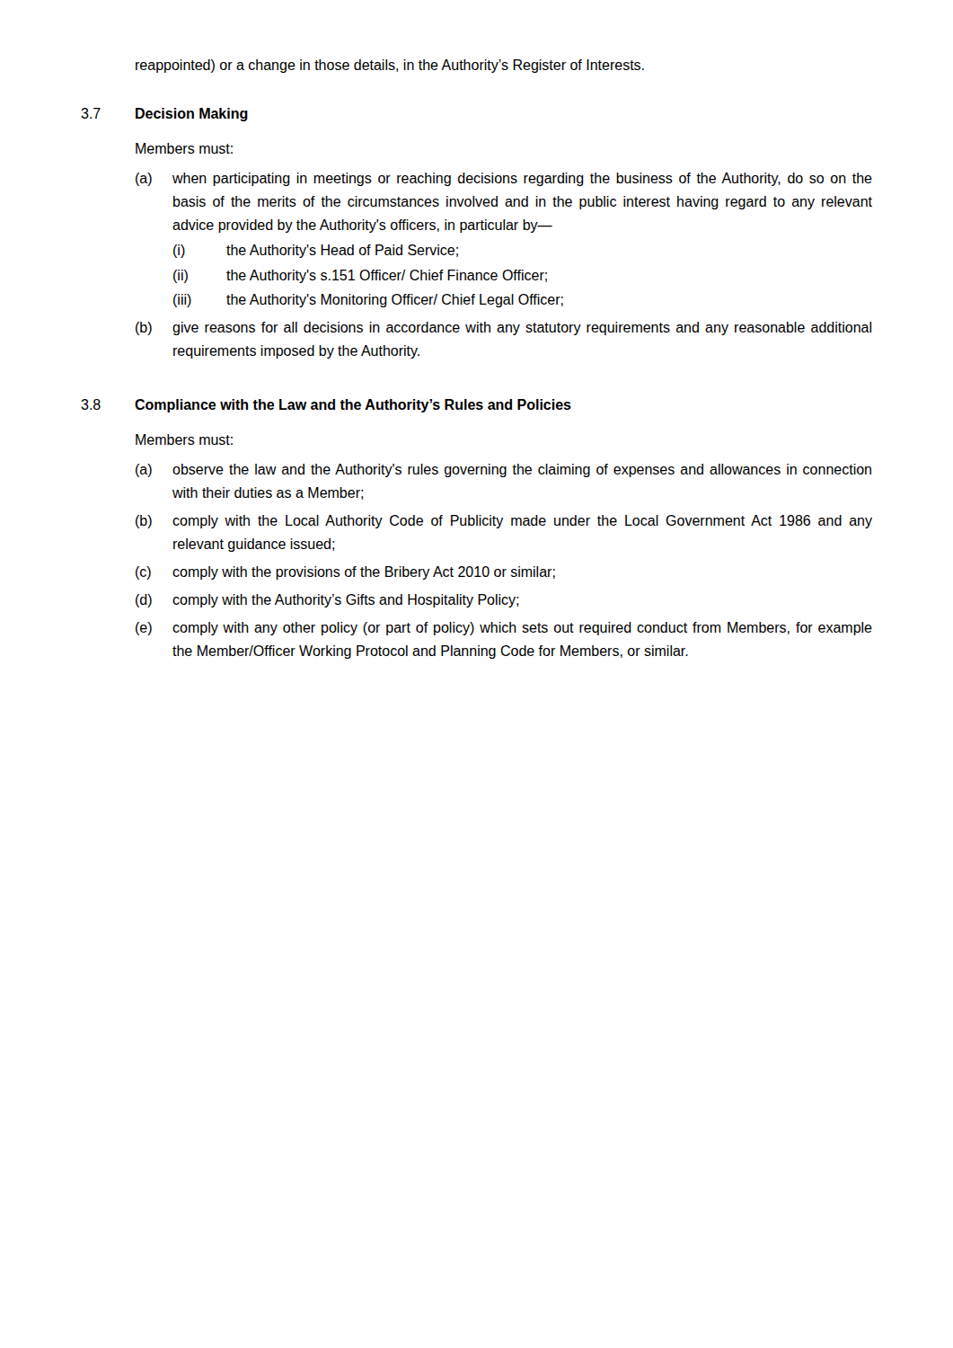reappointed) or a change in those details, in the Authority’s Register of Interests.
3.7 Decision Making
Members must:
(a) when participating in meetings or reaching decisions regarding the business of the Authority, do so on the basis of the merits of the circumstances involved and in the public interest having regard to any relevant advice provided by the Authority's officers, in particular by—
(i) the Authority's Head of Paid Service;
(ii) the Authority's s.151 Officer/ Chief Finance Officer;
(iii) the Authority's Monitoring Officer/ Chief Legal Officer;
(b) give reasons for all decisions in accordance with any statutory requirements and any reasonable additional requirements imposed by the Authority.
3.8 Compliance with the Law and the Authority’s Rules and Policies
Members must:
(a) observe the law and the Authority's rules governing the claiming of expenses and allowances in connection with their duties as a Member;
(b) comply with the Local Authority Code of Publicity made under the Local Government Act 1986 and any relevant guidance issued;
(c) comply with the provisions of the Bribery Act 2010 or similar;
(d) comply with the Authority’s Gifts and Hospitality Policy;
(e) comply with any other policy (or part of policy) which sets out required conduct from Members, for example the Member/Officer Working Protocol and Planning Code for Members, or similar.